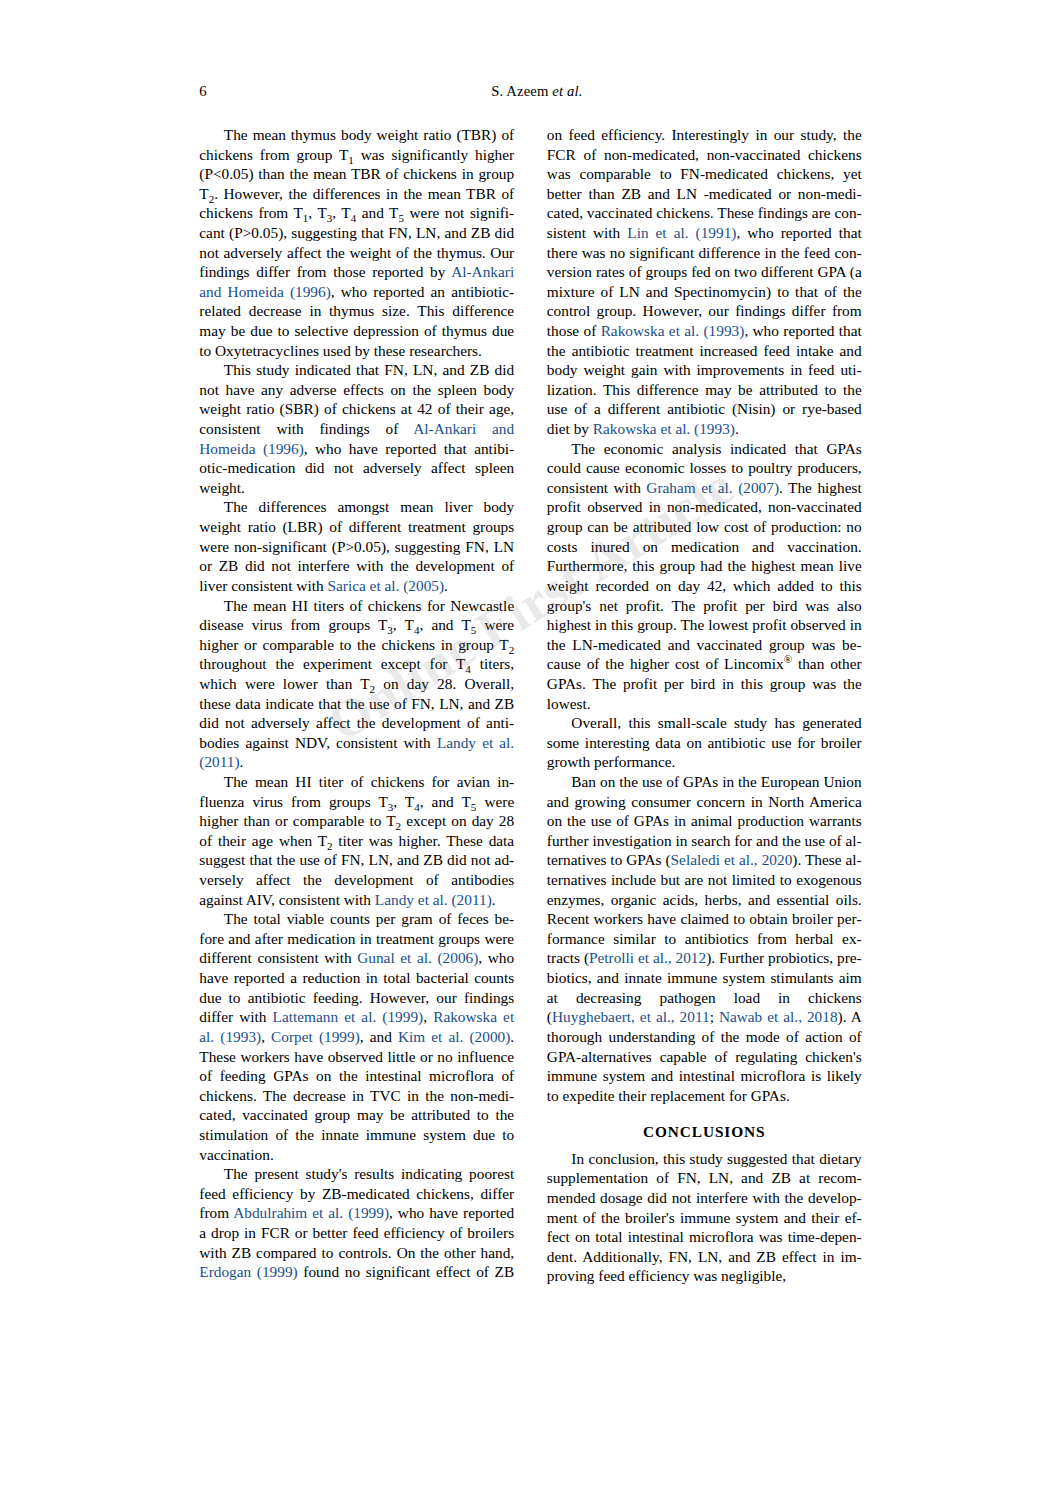Online First Article
6
S. Azeem et al.
The mean thymus body weight ratio (TBR) of chickens from group T1 was significantly higher (P<0.05) than the mean TBR of chickens in group T2. However, the differences in the mean TBR of chickens from T1, T3, T4 and T5 were not significant (P>0.05), suggesting that FN, LN, and ZB did not adversely affect the weight of the thymus. Our findings differ from those reported by Al-Ankari and Homeida (1996), who reported an antibiotic-related decrease in thymus size. This difference may be due to selective depression of thymus due to Oxytetracyclines used by these researchers.
This study indicated that FN, LN, and ZB did not have any adverse effects on the spleen body weight ratio (SBR) of chickens at 42 of their age, consistent with findings of Al-Ankari and Homeida (1996), who have reported that antibiotic-medication did not adversely affect spleen weight.
The differences amongst mean liver body weight ratio (LBR) of different treatment groups were non-significant (P>0.05), suggesting FN, LN or ZB did not interfere with the development of liver consistent with Sarica et al. (2005).
The mean HI titers of chickens for Newcastle disease virus from groups T3, T4, and T5 were higher or comparable to the chickens in group T2 throughout the experiment except for T4 titers, which were lower than T2 on day 28. Overall, these data indicate that the use of FN, LN, and ZB did not adversely affect the development of antibodies against NDV, consistent with Landy et al. (2011).
The mean HI titer of chickens for avian influenza virus from groups T3, T4, and T5 were higher than or comparable to T2 except on day 28 of their age when T2 titer was higher. These data suggest that the use of FN, LN, and ZB did not adversely affect the development of antibodies against AIV, consistent with Landy et al. (2011).
The total viable counts per gram of feces before and after medication in treatment groups were different consistent with Gunal et al. (2006), who have reported a reduction in total bacterial counts due to antibiotic feeding. However, our findings differ with Lattemann et al. (1999), Rakowska et al. (1993), Corpet (1999), and Kim et al. (2000). These workers have observed little or no influence of feeding GPAs on the intestinal microflora of chickens. The decrease in TVC in the non-medicated, vaccinated group may be attributed to the stimulation of the innate immune system due to vaccination.
The present study's results indicating poorest feed efficiency by ZB-medicated chickens, differ from Abdulrahim et al. (1999), who have reported a drop in FCR or better feed efficiency of broilers with ZB compared to controls. On the other hand, Erdogan (1999) found no significant effect of ZB on feed efficiency. Interestingly in our study, the FCR of non-medicated, non-vaccinated chickens was comparable to FN-medicated chickens, yet better than ZB and LN -medicated or non-medicated, vaccinated chickens. These findings are consistent with Lin et al. (1991), who reported that there was no significant difference in the feed conversion rates of groups fed on two different GPA (a mixture of LN and Spectinomycin) to that of the control group. However, our findings differ from those of Rakowska et al. (1993), who reported that the antibiotic treatment increased feed intake and body weight gain with improvements in feed utilization. This difference may be attributed to the use of a different antibiotic (Nisin) or rye-based diet by Rakowska et al. (1993).
The economic analysis indicated that GPAs could cause economic losses to poultry producers, consistent with Graham et al. (2007). The highest profit observed in non-medicated, non-vaccinated group can be attributed low cost of production: no costs inured on medication and vaccination. Furthermore, this group had the highest mean live weight recorded on day 42, which added to this group's net profit. The profit per bird was also highest in this group. The lowest profit observed in the LN-medicated and vaccinated group was because of the higher cost of Lincomix® than other GPAs. The profit per bird in this group was the lowest.
Overall, this small-scale study has generated some interesting data on antibiotic use for broiler growth performance.
Ban on the use of GPAs in the European Union and growing consumer concern in North America on the use of GPAs in animal production warrants further investigation in search for and the use of alternatives to GPAs (Selaledi et al., 2020). These alternatives include but are not limited to exogenous enzymes, organic acids, herbs, and essential oils. Recent workers have claimed to obtain broiler performance similar to antibiotics from herbal extracts (Petrolli et al., 2012). Further probiotics, prebiotics, and innate immune system stimulants aim at decreasing pathogen load in chickens (Huyghebaert, et al., 2011; Nawab et al., 2018). A thorough understanding of the mode of action of GPA-alternatives capable of regulating chicken's immune system and intestinal microflora is likely to expedite their replacement for GPAs.
Conclusions
In conclusion, this study suggested that dietary supplementation of FN, LN, and ZB at recommended dosage did not interfere with the development of the broiler's immune system and their effect on total intestinal microflora was time-dependent. Additionally, FN, LN, and ZB effect in improving feed efficiency was negligible,